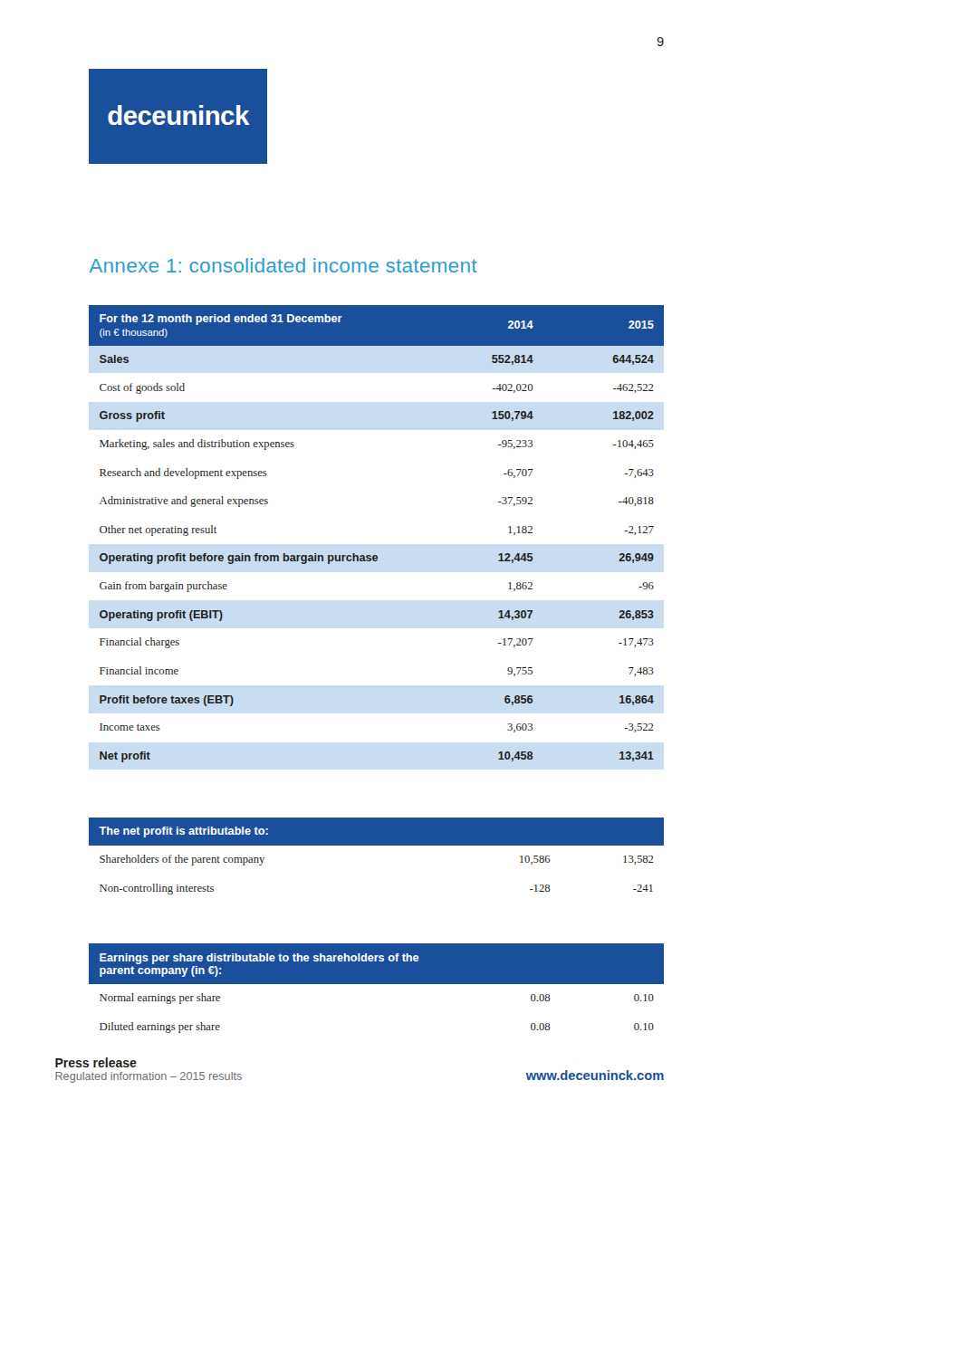9
deceuninck
Annexe 1: consolidated income statement
| For the 12 month period ended 31 December (in € thousand) | 2014 | 2015 |
| --- | --- | --- |
| Sales | 552,814 | 644,524 |
| Cost of goods sold | -402,020 | -462,522 |
| Gross profit | 150,794 | 182,002 |
| Marketing, sales and distribution expenses | -95,233 | -104,465 |
| Research and development expenses | -6,707 | -7,643 |
| Administrative and general expenses | -37,592 | -40,818 |
| Other net operating result | 1,182 | -2,127 |
| Operating profit before gain from bargain purchase | 12,445 | 26,949 |
| Gain from bargain purchase | 1,862 | -96 |
| Operating profit (EBIT) | 14,307 | 26,853 |
| Financial charges | -17,207 | -17,473 |
| Financial income | 9,755 | 7,483 |
| Profit before taxes (EBT) | 6,856 | 16,864 |
| Income taxes | 3,603 | -3,522 |
| Net profit | 10,458 | 13,341 |
| The net profit is attributable to: |
| --- |
| Shareholders of the parent company | 10,586 | 13,582 |
| Non-controlling interests | -128 | -241 |
| Earnings per share distributable to the shareholders of the parent company (in €): |
| --- |
| Normal earnings per share | 0.08 | 0.10 |
| Diluted earnings per share | 0.08 | 0.10 |
Press release Regulated information – 2015 results
www.deceuninck.com